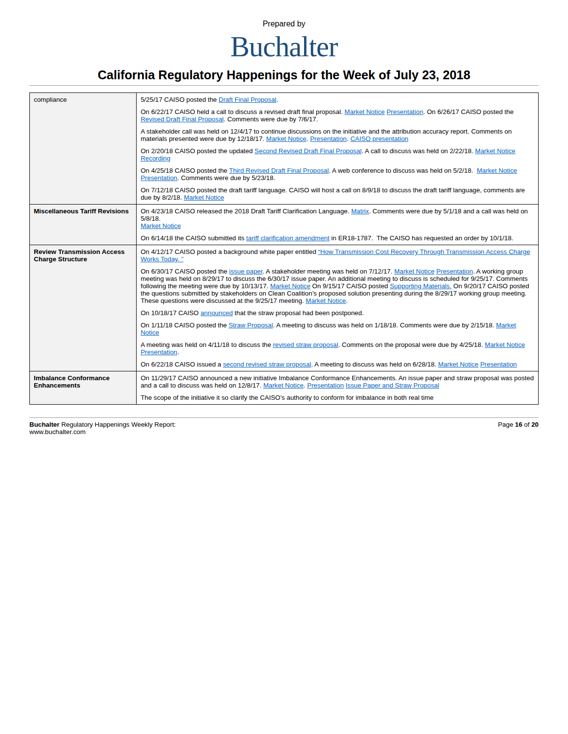Prepared by
Buchalter
California Regulatory Happenings for the Week of July 23, 2018
| compliance | 5/25/17 CAISO posted the Draft Final Proposal . On 6/22/17 CAISO held a call to discuss a revised draft final proposal. Market Notice Presentation . On 6/26/17 CAISO posted the Revised Draft Final Proposal . Comments were due by 7/6/17. A stakeholder call was held on 12/4/17 to continue discussions on the initiative and the attribution accuracy report. Comments on materials presented were due by 12/18/17. Market Notice . Presentation . CAISO presentation On 2/20/18 CAISO posted the updated Second Revised Draft Final Proposal . A call to discuss was held on 2/22/18. Market Notice Recording On 4/25/18 CAISO posted the Third Revised Draft Final Proposal . A web conference to discuss was held on 5/2/18. Market Notice Presentation . Comments were due by 5/23/18. On 7/12/18 CAISO posted the draft tariff language. CAISO will host a call on 8/9/18 to discuss the draft tariff language, comments are due by 8/2/18. Market Notice |
| Miscellaneous Tariff Revisions | On 4/23/18 CAISO released the 2018 Draft Tariff Clarification Language. Matrix . Comments were due by 5/1/18 and a call was held on 5/8/18. Market Notice On 6/14/18 the CAISO submitted its tariff clarification amendment in ER18-1787. The CAISO has requested an order by 10/1/18. |
| Review Transmission Access Charge Structure | On 4/12/17 CAISO posted a background white paper entitled “How Transmission Cost Recovery Through Transmission Access Charge Works Today. ” On 6/30/17 CAISO posted the issue paper . A stakeholder meeting was held on 7/12/17. Market Notice Presentation . A working group meeting was held on 8/29/17 to discuss the 6/30/17 issue paper. An additional meeting to discuss is scheduled for 9/25/17. Comments following the meeting were due by 10/13/17. Market Notice On 9/15/17 CAISO posted Supporting Materials. On 9/20/17 CAISO posted the questions submitted by stakeholders on Clean Coalition’s proposed solution presenting during the 8/29/17 working group meeting. These questions were discussed at the 9/25/17 meeting. Market Notice . On 10/18/17 CAISO announced that the straw proposal had been postponed. On 1/11/18 CAISO posted the Straw Proposal . A meeting to discuss was held on 1/18/18. Comments were due by 2/15/18. Market Notice A meeting was held on 4/11/18 to discuss the revised straw proposal . Comments on the proposal were due by 4/25/18. Market Notice Presentation . On 6/22/18 CAISO issued a second revised straw proposal . A meeting to discuss was held on 6/28/18. Market Notice Presentation |
| Imbalance Conformance Enhancements | On 11/29/17 CAISO announced a new initiative Imbalance Conformance Enhancements. An issue paper and straw proposal was posted and a call to discuss was held on 12/8/17. Market Notice . Presentation Issue Paper and Straw Proposal The scope of the initiative it so clarify the CAISO’s authority to conform for imbalance in both real time |
Buchalter Regulatory Happenings Weekly Report:
www.buchalter.com
Page 16 of 20